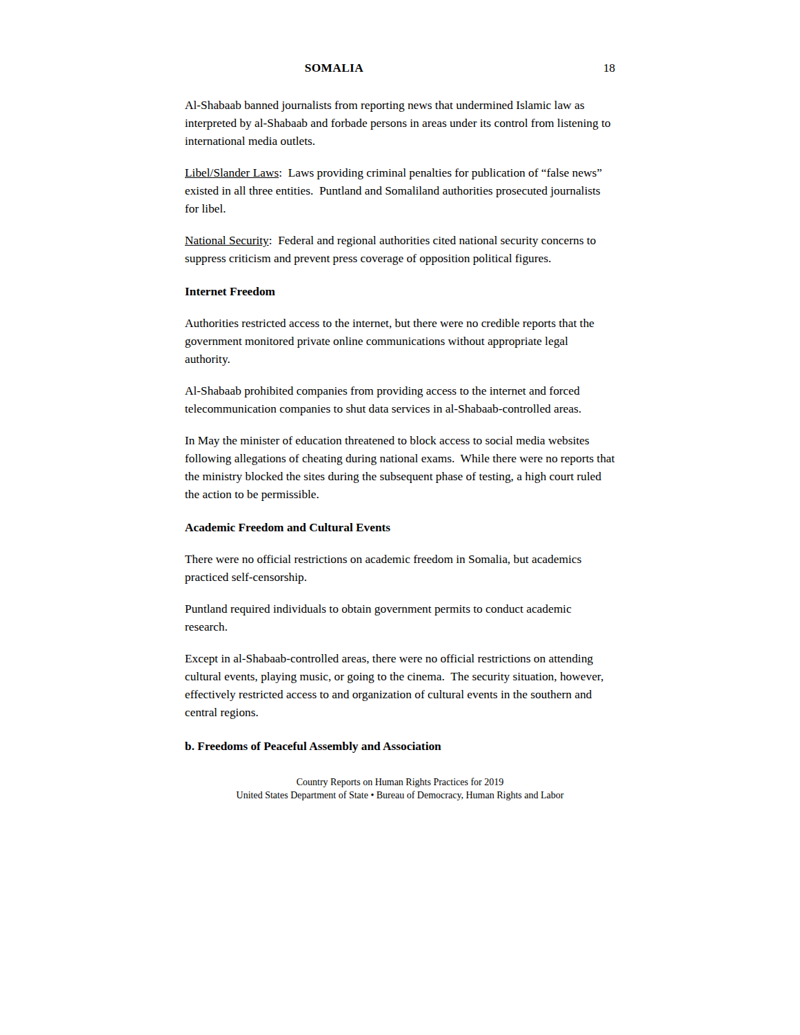SOMALIA 18
Al-Shabaab banned journalists from reporting news that undermined Islamic law as interpreted by al-Shabaab and forbade persons in areas under its control from listening to international media outlets.
Libel/Slander Laws: Laws providing criminal penalties for publication of “false news” existed in all three entities. Puntland and Somaliland authorities prosecuted journalists for libel.
National Security: Federal and regional authorities cited national security concerns to suppress criticism and prevent press coverage of opposition political figures.
Internet Freedom
Authorities restricted access to the internet, but there were no credible reports that the government monitored private online communications without appropriate legal authority.
Al-Shabaab prohibited companies from providing access to the internet and forced telecommunication companies to shut data services in al-Shabaab-controlled areas.
In May the minister of education threatened to block access to social media websites following allegations of cheating during national exams. While there were no reports that the ministry blocked the sites during the subsequent phase of testing, a high court ruled the action to be permissible.
Academic Freedom and Cultural Events
There were no official restrictions on academic freedom in Somalia, but academics practiced self-censorship.
Puntland required individuals to obtain government permits to conduct academic research.
Except in al-Shabaab-controlled areas, there were no official restrictions on attending cultural events, playing music, or going to the cinema. The security situation, however, effectively restricted access to and organization of cultural events in the southern and central regions.
b. Freedoms of Peaceful Assembly and Association
Country Reports on Human Rights Practices for 2019
United States Department of State • Bureau of Democracy, Human Rights and Labor